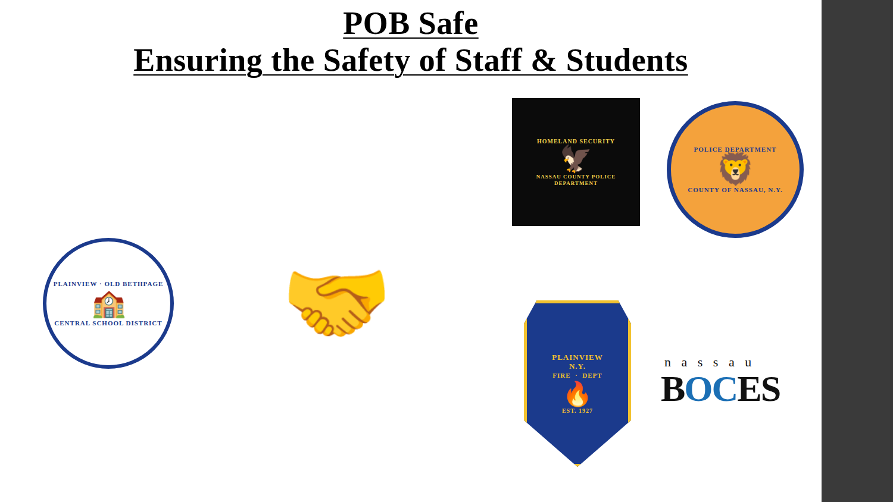POB Safe
Ensuring the Safety of Staff & Students
Plainview · Old Bethpage
🏫
Central School District
🤝
Homeland Security
🦅
Nassau County Police Department
Police Department
🦁
County of Nassau, N.Y.
Plainview
N.Y.
Fire · Dept
🔥
Est. 1927
n a s s a u
BOCES